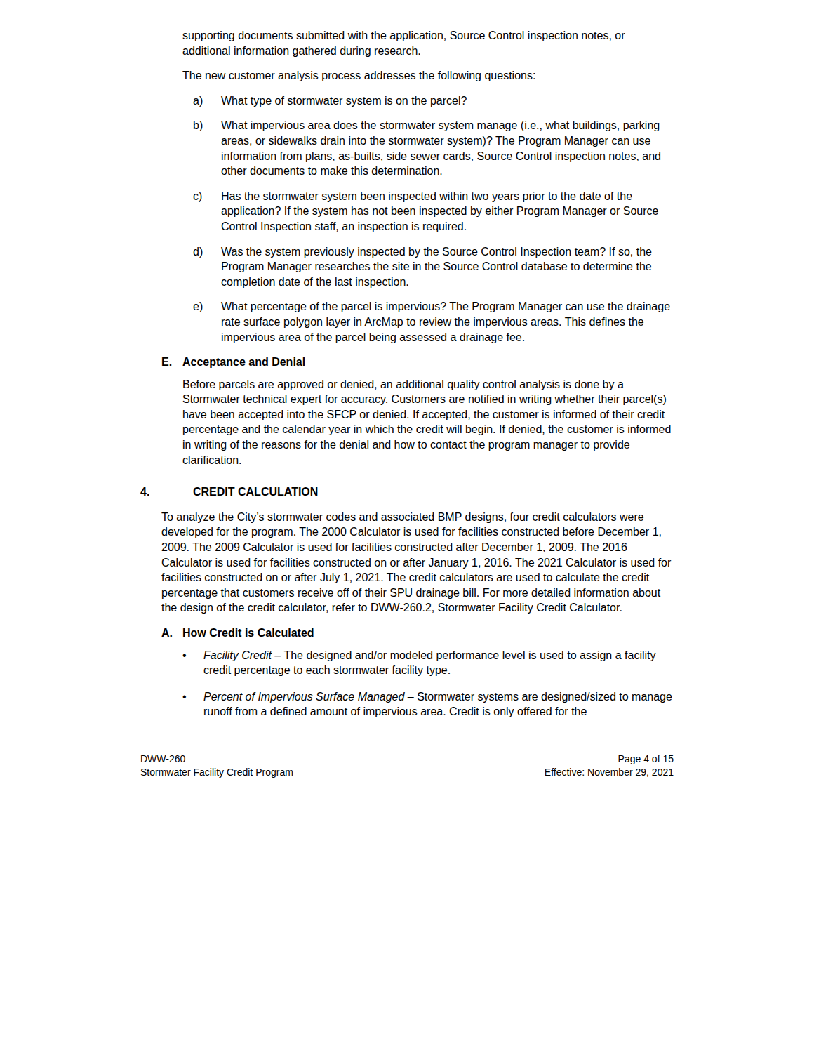supporting documents submitted with the application, Source Control inspection notes, or additional information gathered during research.
The new customer analysis process addresses the following questions:
a) What type of stormwater system is on the parcel?
b) What impervious area does the stormwater system manage (i.e., what buildings, parking areas, or sidewalks drain into the stormwater system)? The Program Manager can use information from plans, as-builts, side sewer cards, Source Control inspection notes, and other documents to make this determination.
c) Has the stormwater system been inspected within two years prior to the date of the application? If the system has not been inspected by either Program Manager or Source Control Inspection staff, an inspection is required.
d) Was the system previously inspected by the Source Control Inspection team? If so, the Program Manager researches the site in the Source Control database to determine the completion date of the last inspection.
e) What percentage of the parcel is impervious? The Program Manager can use the drainage rate surface polygon layer in ArcMap to review the impervious areas. This defines the impervious area of the parcel being assessed a drainage fee.
E.
Acceptance and Denial
Before parcels are approved or denied, an additional quality control analysis is done by a Stormwater technical expert for accuracy. Customers are notified in writing whether their parcel(s) have been accepted into the SFCP or denied. If accepted, the customer is informed of their credit percentage and the calendar year in which the credit will begin. If denied, the customer is informed in writing of the reasons for the denial and how to contact the program manager to provide clarification.
4.
CREDIT CALCULATION
To analyze the City’s stormwater codes and associated BMP designs, four credit calculators were developed for the program. The 2000 Calculator is used for facilities constructed before December 1, 2009. The 2009 Calculator is used for facilities constructed after December 1, 2009. The 2016 Calculator is used for facilities constructed on or after January 1, 2016. The 2021 Calculator is used for facilities constructed on or after July 1, 2021. The credit calculators are used to calculate the credit percentage that customers receive off of their SPU drainage bill. For more detailed information about the design of the credit calculator, refer to DWW-260.2, Stormwater Facility Credit Calculator.
A.
How Credit is Calculated
Facility Credit – The designed and/or modeled performance level is used to assign a facility credit percentage to each stormwater facility type.
Percent of Impervious Surface Managed – Stormwater systems are designed/sized to manage runoff from a defined amount of impervious area. Credit is only offered for the
DWW-260
Stormwater Facility Credit Program
Page 4 of 15
Effective: November 29, 2021